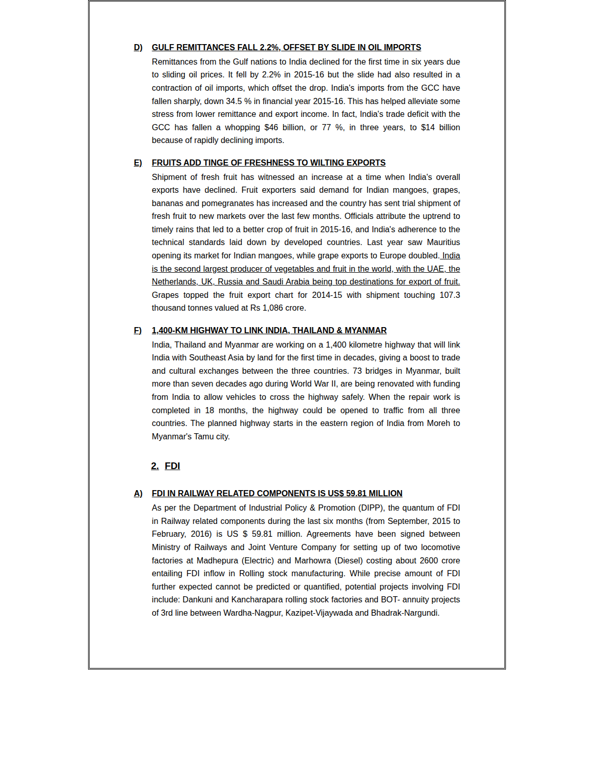D)
GULF REMITTANCES FALL 2.2%, OFFSET BY SLIDE IN OIL IMPORTS
Remittances from the Gulf nations to India declined for the first time in six years due to sliding oil prices. It fell by 2.2% in 2015-16 but the slide had also resulted in a contraction of oil imports, which offset the drop. India's imports from the GCC have fallen sharply, down 34.5 % in financial year 2015-16. This has helped alleviate some stress from lower remittance and export income. In fact, India's trade deficit with the GCC has fallen a whopping $46 billion, or 77 %, in three years, to $14 billion because of rapidly declining imports.
E)
FRUITS ADD TINGE OF FRESHNESS TO WILTING EXPORTS
Shipment of fresh fruit has witnessed an increase at a time when India's overall exports have declined. Fruit exporters said demand for Indian mangoes, grapes, bananas and pomegranates has increased and the country has sent trial shipment of fresh fruit to new markets over the last few months. Officials attribute the uptrend to timely rains that led to a better crop of fruit in 2015-16, and India's adherence to the technical standards laid down by developed countries. Last year saw Mauritius opening its market for Indian mangoes, while grape exports to Europe doubled. India is the second largest producer of vegetables and fruit in the world, with the UAE, the Netherlands, UK, Russia and Saudi Arabia being top destinations for export of fruit. Grapes topped the fruit export chart for 2014-15 with shipment touching 107.3 thousand tonnes valued at Rs 1,086 crore.
F)
1,400-KM HIGHWAY TO LINK INDIA, THAILAND & MYANMAR
India, Thailand and Myanmar are working on a 1,400 kilometre highway that will link India with Southeast Asia by land for the first time in decades, giving a boost to trade and cultural exchanges between the three countries. 73 bridges in Myanmar, built more than seven decades ago during World War II, are being renovated with funding from India to allow vehicles to cross the highway safely. When the repair work is completed in 18 months, the highway could be opened to traffic from all three countries. The planned highway starts in the eastern region of India from Moreh to Myanmar's Tamu city.
2. FDI
A)
FDI IN RAILWAY RELATED COMPONENTS IS US$ 59.81 MILLION
As per the Department of Industrial Policy & Promotion (DIPP), the quantum of FDI in Railway related components during the last six months (from September, 2015 to February, 2016) is US $ 59.81 million. Agreements have been signed between Ministry of Railways and Joint Venture Company for setting up of two locomotive factories at Madhepura (Electric) and Marhowra (Diesel) costing about 2600 crore entailing FDI inflow in Rolling stock manufacturing. While precise amount of FDI further expected cannot be predicted or quantified, potential projects involving FDI include: Dankuni and Kancharapara rolling stock factories and BOT- annuity projects of 3rd line between Wardha-Nagpur, Kazipet-Vijaywada and Bhadrak-Nargundi.